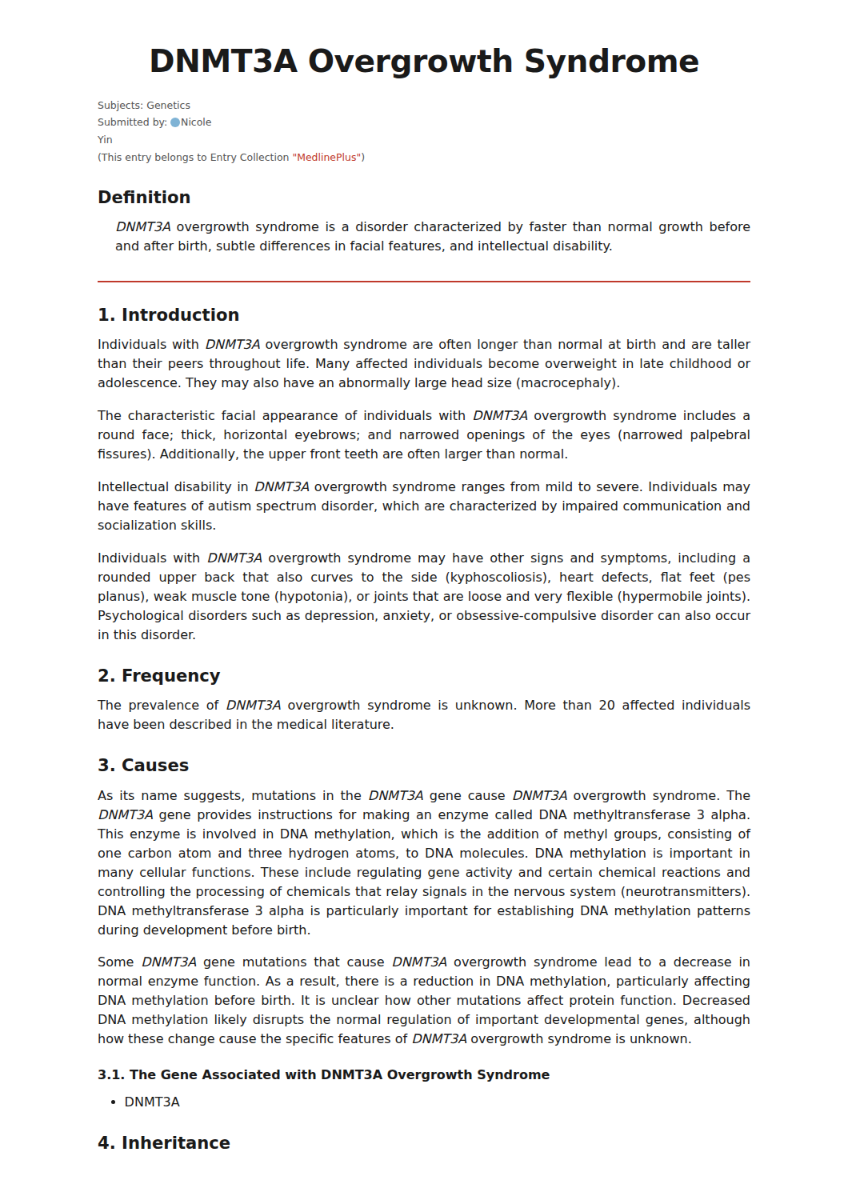DNMT3A Overgrowth Syndrome
Subjects: Genetics
Submitted by: Nicole
Yin
(This entry belongs to Entry Collection "MedlinePlus")
Definition
DNMT3A overgrowth syndrome is a disorder characterized by faster than normal growth before and after birth, subtle differences in facial features, and intellectual disability.
1. Introduction
Individuals with DNMT3A overgrowth syndrome are often longer than normal at birth and are taller than their peers throughout life. Many affected individuals become overweight in late childhood or adolescence. They may also have an abnormally large head size (macrocephaly).
The characteristic facial appearance of individuals with DNMT3A overgrowth syndrome includes a round face; thick, horizontal eyebrows; and narrowed openings of the eyes (narrowed palpebral fissures). Additionally, the upper front teeth are often larger than normal.
Intellectual disability in DNMT3A overgrowth syndrome ranges from mild to severe. Individuals may have features of autism spectrum disorder, which are characterized by impaired communication and socialization skills.
Individuals with DNMT3A overgrowth syndrome may have other signs and symptoms, including a rounded upper back that also curves to the side (kyphoscoliosis), heart defects, flat feet (pes planus), weak muscle tone (hypotonia), or joints that are loose and very flexible (hypermobile joints). Psychological disorders such as depression, anxiety, or obsessive-compulsive disorder can also occur in this disorder.
2. Frequency
The prevalence of DNMT3A overgrowth syndrome is unknown. More than 20 affected individuals have been described in the medical literature.
3. Causes
As its name suggests, mutations in the DNMT3A gene cause DNMT3A overgrowth syndrome. The DNMT3A gene provides instructions for making an enzyme called DNA methyltransferase 3 alpha. This enzyme is involved in DNA methylation, which is the addition of methyl groups, consisting of one carbon atom and three hydrogen atoms, to DNA molecules. DNA methylation is important in many cellular functions. These include regulating gene activity and certain chemical reactions and controlling the processing of chemicals that relay signals in the nervous system (neurotransmitters). DNA methyltransferase 3 alpha is particularly important for establishing DNA methylation patterns during development before birth.
Some DNMT3A gene mutations that cause DNMT3A overgrowth syndrome lead to a decrease in normal enzyme function. As a result, there is a reduction in DNA methylation, particularly affecting DNA methylation before birth. It is unclear how other mutations affect protein function. Decreased DNA methylation likely disrupts the normal regulation of important developmental genes, although how these change cause the specific features of DNMT3A overgrowth syndrome is unknown.
3.1. The Gene Associated with DNMT3A Overgrowth Syndrome
DNMT3A
4. Inheritance